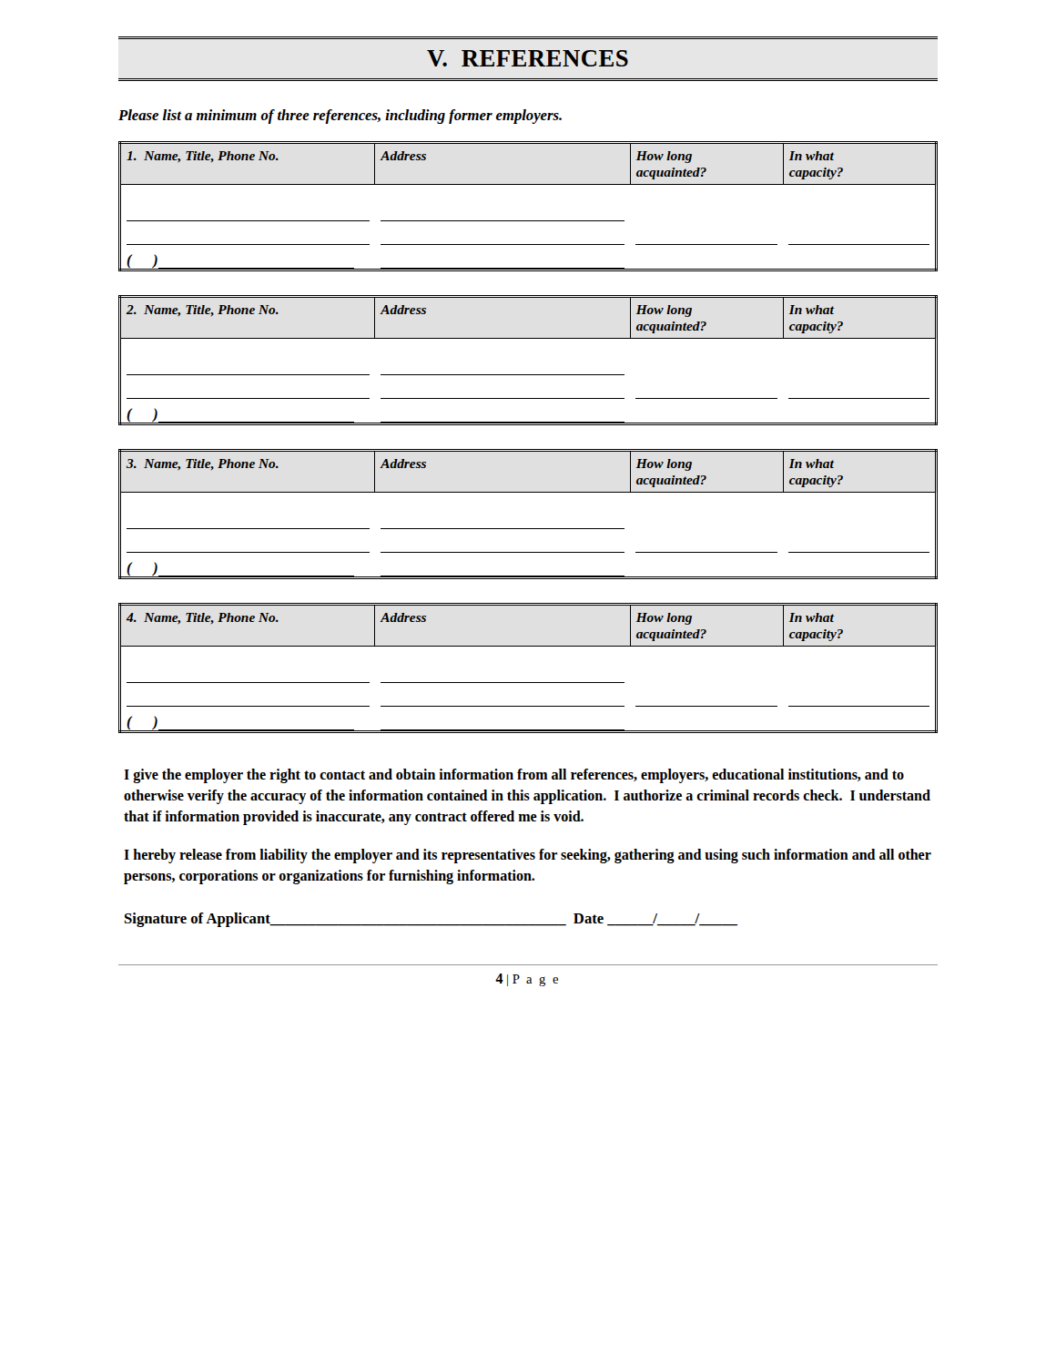V. REFERENCES
Please list a minimum of three references, including former employers.
| 1. Name, Title, Phone No. | Address | How long acquainted? | In what capacity? |
| --- | --- | --- | --- |
| ( ) | | | |
| 2. Name, Title, Phone No. | Address | How long acquainted? | In what capacity? |
| --- | --- | --- | --- |
| ( ) | | | |
| 3. Name, Title, Phone No. | Address | How long acquainted? | In what capacity? |
| --- | --- | --- | --- |
| ( ) | | | |
| 4. Name, Title, Phone No. | Address | How long acquainted? | In what capacity? |
| --- | --- | --- | --- |
| ( ) | | | |
I give the employer the right to contact and obtain information from all references, employers, educational institutions, and to otherwise verify the accuracy of the information contained in this application. I authorize a criminal records check. I understand that if information provided is inaccurate, any contract offered me is void.
I hereby release from liability the employer and its representatives for seeking, gathering and using such information and all other persons, corporations or organizations for furnishing information.
Signature of Applicant_______________________________________ Date ______/_____/_____
4 | P a g e